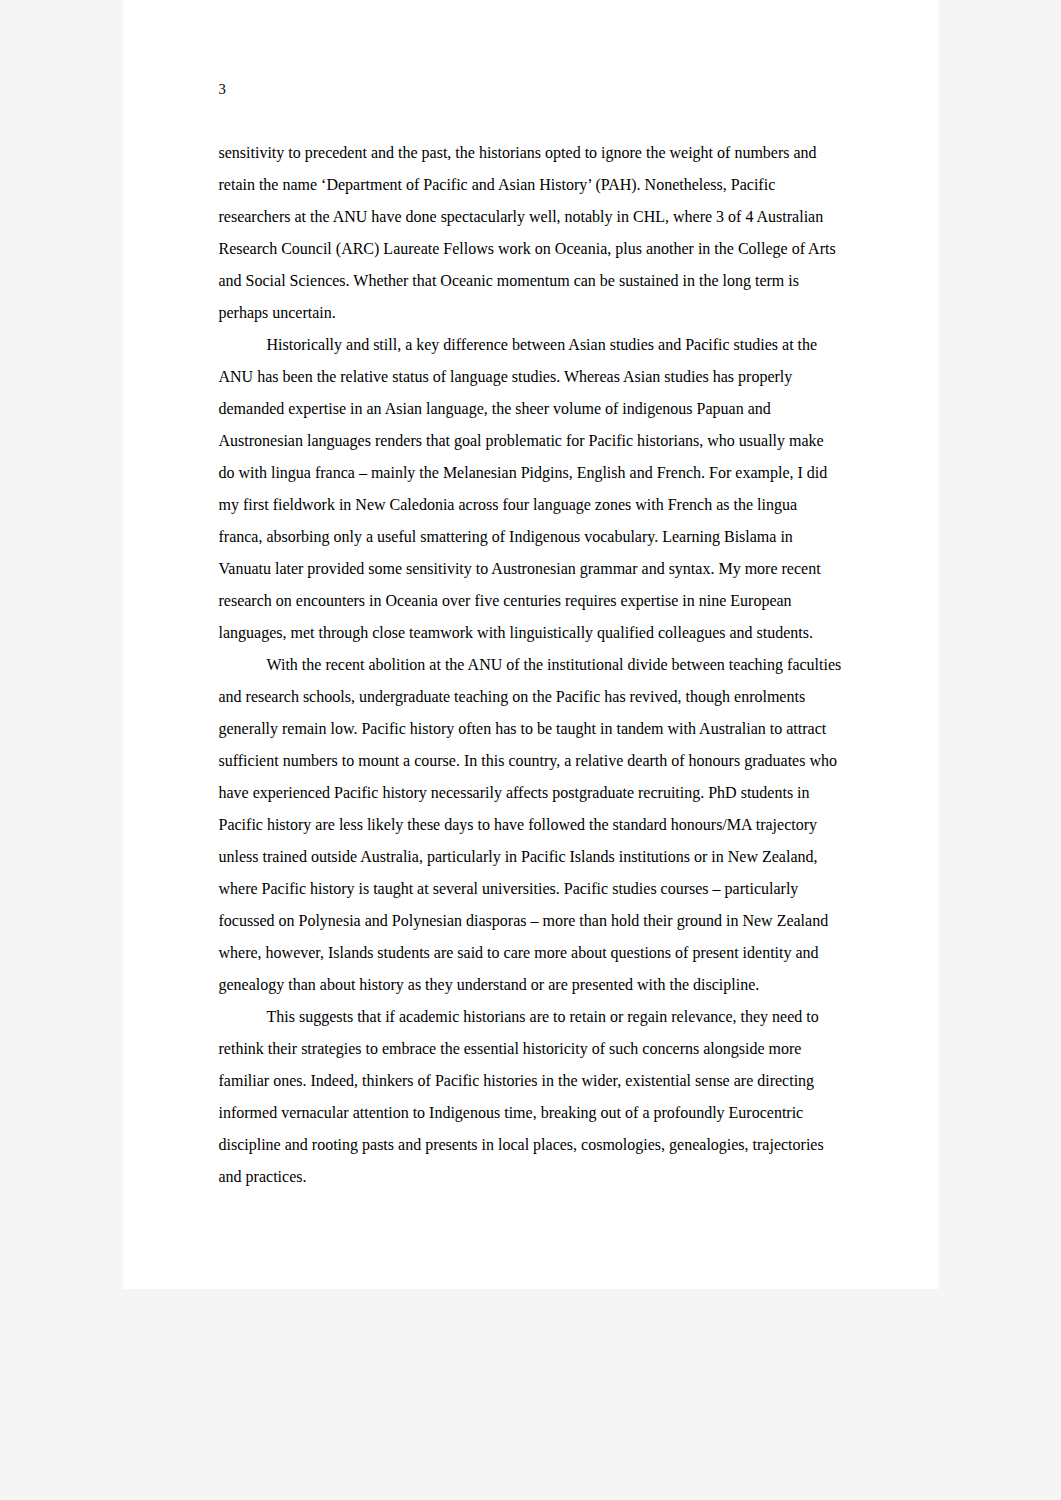3
sensitivity to precedent and the past, the historians opted to ignore the weight of numbers and retain the name ‘Department of Pacific and Asian History’ (PAH). Nonetheless, Pacific researchers at the ANU have done spectacularly well, notably in CHL, where 3 of 4 Australian Research Council (ARC) Laureate Fellows work on Oceania, plus another in the College of Arts and Social Sciences. Whether that Oceanic momentum can be sustained in the long term is perhaps uncertain.
Historically and still, a key difference between Asian studies and Pacific studies at the ANU has been the relative status of language studies. Whereas Asian studies has properly demanded expertise in an Asian language, the sheer volume of indigenous Papuan and Austronesian languages renders that goal problematic for Pacific historians, who usually make do with lingua franca – mainly the Melanesian Pidgins, English and French. For example, I did my first fieldwork in New Caledonia across four language zones with French as the lingua franca, absorbing only a useful smattering of Indigenous vocabulary. Learning Bislama in Vanuatu later provided some sensitivity to Austronesian grammar and syntax. My more recent research on encounters in Oceania over five centuries requires expertise in nine European languages, met through close teamwork with linguistically qualified colleagues and students.
With the recent abolition at the ANU of the institutional divide between teaching faculties and research schools, undergraduate teaching on the Pacific has revived, though enrolments generally remain low. Pacific history often has to be taught in tandem with Australian to attract sufficient numbers to mount a course. In this country, a relative dearth of honours graduates who have experienced Pacific history necessarily affects postgraduate recruiting. PhD students in Pacific history are less likely these days to have followed the standard honours/MA trajectory unless trained outside Australia, particularly in Pacific Islands institutions or in New Zealand, where Pacific history is taught at several universities. Pacific studies courses – particularly focussed on Polynesia and Polynesian diasporas – more than hold their ground in New Zealand where, however, Islands students are said to care more about questions of present identity and genealogy than about history as they understand or are presented with the discipline.
This suggests that if academic historians are to retain or regain relevance, they need to rethink their strategies to embrace the essential historicity of such concerns alongside more familiar ones. Indeed, thinkers of Pacific histories in the wider, existential sense are directing informed vernacular attention to Indigenous time, breaking out of a profoundly Eurocentric discipline and rooting pasts and presents in local places, cosmologies, genealogies, trajectories and practices.